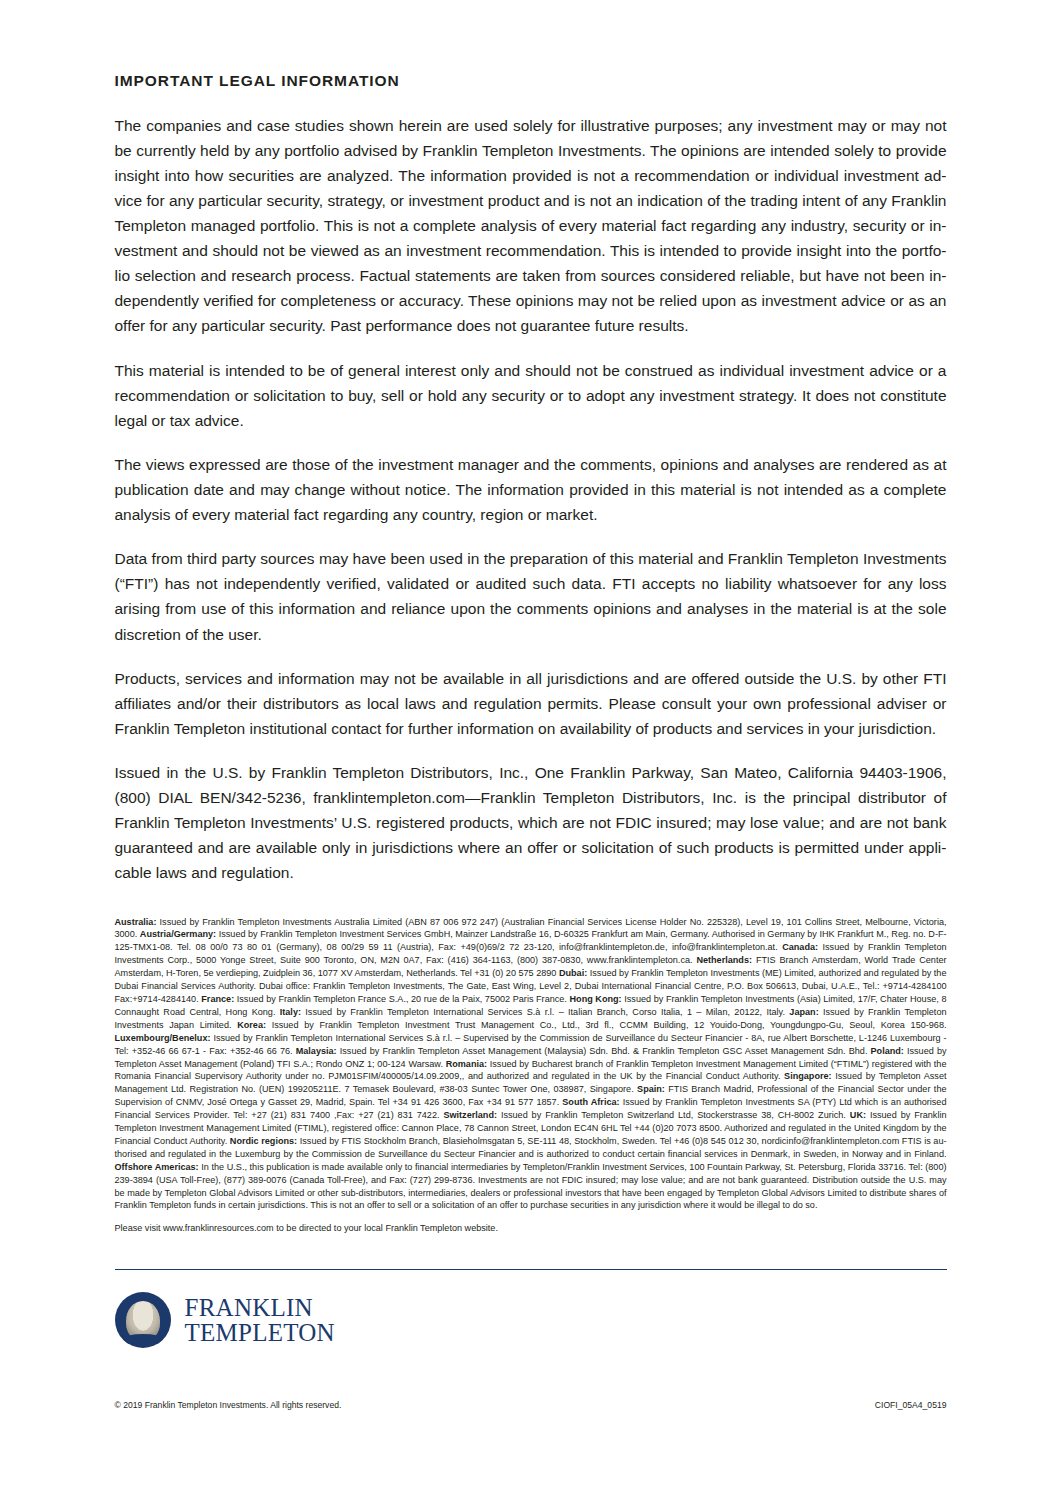IMPORTANT LEGAL INFORMATION
The companies and case studies shown herein are used solely for illustrative purposes; any investment may or may not be currently held by any portfolio advised by Franklin Templeton Investments. The opinions are intended solely to provide insight into how securities are analyzed. The information provided is not a recommendation or individual investment advice for any particular security, strategy, or investment product and is not an indication of the trading intent of any Franklin Templeton managed portfolio. This is not a complete analysis of every material fact regarding any industry, security or investment and should not be viewed as an investment recommendation. This is intended to provide insight into the portfolio selection and research process. Factual statements are taken from sources considered reliable, but have not been independently verified for completeness or accuracy. These opinions may not be relied upon as investment advice or as an offer for any particular security. Past performance does not guarantee future results.
This material is intended to be of general interest only and should not be construed as individual investment advice or a recommendation or solicitation to buy, sell or hold any security or to adopt any investment strategy. It does not constitute legal or tax advice.
The views expressed are those of the investment manager and the comments, opinions and analyses are rendered as at publication date and may change without notice. The information provided in this material is not intended as a complete analysis of every material fact regarding any country, region or market.
Data from third party sources may have been used in the preparation of this material and Franklin Templeton Investments (“FTI”) has not independently verified, validated or audited such data. FTI accepts no liability whatsoever for any loss arising from use of this information and reliance upon the comments opinions and analyses in the material is at the sole discretion of the user.
Products, services and information may not be available in all jurisdictions and are offered outside the U.S. by other FTI affiliates and/or their distributors as local laws and regulation permits. Please consult your own professional adviser or Franklin Templeton institutional contact for further information on availability of products and services in your jurisdiction.
Issued in the U.S. by Franklin Templeton Distributors, Inc., One Franklin Parkway, San Mateo, California 94403-1906, (800) DIAL BEN/342-5236, franklintempleton.com—Franklin Templeton Distributors, Inc. is the principal distributor of Franklin Templeton Investments’ U.S. registered products, which are not FDIC insured; may lose value; and are not bank guaranteed and are available only in jurisdictions where an offer or solicitation of such products is permitted under applicable laws and regulation.
Australia: Issued by Franklin Templeton Investments Australia Limited (ABN 87 006 972 247) (Australian Financial Services License Holder No. 225328), Level 19, 101 Collins Street, Melbourne, Victoria, 3000. Austria/Germany: Issued by Franklin Templeton Investment Services GmbH, Mainzer Landstraße 16, D-60325 Frankfurt am Main, Germany. Authorised in Germany by IHK Frankfurt M., Reg. no. D-F-125-TMX1-08. Tel. 08 00/0 73 80 01 (Germany), 08 00/29 59 11 (Austria), Fax: +49(0)69/2 72 23-120, info@franklintempleton.de, info@franklintempleton.at. Canada: Issued by Franklin Templeton Investments Corp., 5000 Yonge Street, Suite 900 Toronto, ON, M2N 0A7, Fax: (416) 364-1163, (800) 387-0830, www.franklintempleton.ca. Netherlands: FTIS Branch Amsterdam, World Trade Center Amsterdam, H-Toren, 5e verdieping, Zuidplein 36, 1077 XV Amsterdam, Netherlands. Tel +31 (0) 20 575 2890 Dubai: Issued by Franklin Templeton Investments (ME) Limited, authorized and regulated by the Dubai Financial Services Authority. Dubai office: Franklin Templeton Investments, The Gate, East Wing, Level 2, Dubai International Financial Centre, P.O. Box 506613, Dubai, U.A.E., Tel.: +9714-4284100 Fax:+9714-4284140. France: Issued by Franklin Templeton France S.A., 20 rue de la Paix, 75002 Paris France. Hong Kong: Issued by Franklin Templeton Investments (Asia) Limited, 17/F, Chater House, 8 Connaught Road Central, Hong Kong. Italy: Issued by Franklin Templeton International Services S.à r.l. – Italian Branch, Corso Italia, 1 – Milan, 20122, Italy. Japan: Issued by Franklin Templeton Investments Japan Limited. Korea: Issued by Franklin Templeton Investment Trust Management Co., Ltd., 3rd fl., CCMM Building, 12 Youido-Dong, Youngdungpo-Gu, Seoul, Korea 150-968. Luxembourg/Benelux: Issued by Franklin Templeton International Services S.à r.l. – Supervised by the Commission de Surveillance du Secteur Financier - 8A, rue Albert Borschette, L-1246 Luxembourg - Tel: +352-46 66 67-1 - Fax: +352-46 66 76. Malaysia: Issued by Franklin Templeton Asset Management (Malaysia) Sdn. Bhd. & Franklin Templeton GSC Asset Management Sdn. Bhd. Poland: Issued by Templeton Asset Management (Poland) TFI S.A.; Rondo ONZ 1; 00-124 Warsaw. Romania: Issued by Bucharest branch of Franklin Templeton Investment Management Limited (“FTIML”) registered with the Romania Financial Supervisory Authority under no. PJM01SFIM/400005/14.09.2009,, and authorized and regulated in the UK by the Financial Conduct Authority. Singapore: Issued by Templeton Asset Management Ltd. Registration No. (UEN) 199205211E. 7 Temasek Boulevard, #38-03 Suntec Tower One, 038987, Singapore. Spain: FTIS Branch Madrid, Professional of the Financial Sector under the Supervision of CNMV, José Ortega y Gasset 29, Madrid, Spain. Tel +34 91 426 3600, Fax +34 91 577 1857. South Africa: Issued by Franklin Templeton Investments SA (PTY) Ltd which is an authorised Financial Services Provider. Tel: +27 (21) 831 7400 ,Fax: +27 (21) 831 7422. Switzerland: Issued by Franklin Templeton Switzerland Ltd, Stockerstrasse 38, CH-8002 Zurich. UK: Issued by Franklin Templeton Investment Management Limited (FTIML), registered office: Cannon Place, 78 Cannon Street, London EC4N 6HL Tel +44 (0)20 7073 8500. Authorized and regulated in the United Kingdom by the Financial Conduct Authority. Nordic regions: Issued by FTIS Stockholm Branch, Blasieholmsgatan 5, SE-111 48, Stockholm, Sweden. Tel +46 (0)8 545 012 30, nordicinfo@franklintempleton.com FTIS is authorised and regulated in the Luxemburg by the Commission de Surveillance du Secteur Financier and is authorized to conduct certain financial services in Denmark, in Sweden, in Norway and in Finland. Offshore Americas: In the U.S., this publication is made available only to financial intermediaries by Templeton/Franklin Investment Services, 100 Fountain Parkway, St. Petersburg, Florida 33716. Tel: (800) 239-3894 (USA Toll-Free), (877) 389-0076 (Canada Toll-Free), and Fax: (727) 299-8736. Investments are not FDIC insured; may lose value; and are not bank guaranteed. Distribution outside the U.S. may be made by Templeton Global Advisors Limited or other sub-distributors, intermediaries, dealers or professional investors that have been engaged by Templeton Global Advisors Limited to distribute shares of Franklin Templeton funds in certain jurisdictions. This is not an offer to sell or a solicitation of an offer to purchase securities in any jurisdiction where it would be illegal to do so.
Please visit www.franklinresources.com to be directed to your local Franklin Templeton website.
FRANKLIN TEMPLETON
© 2019 Franklin Templeton Investments. All rights reserved.
CIOFI_05A4_0519